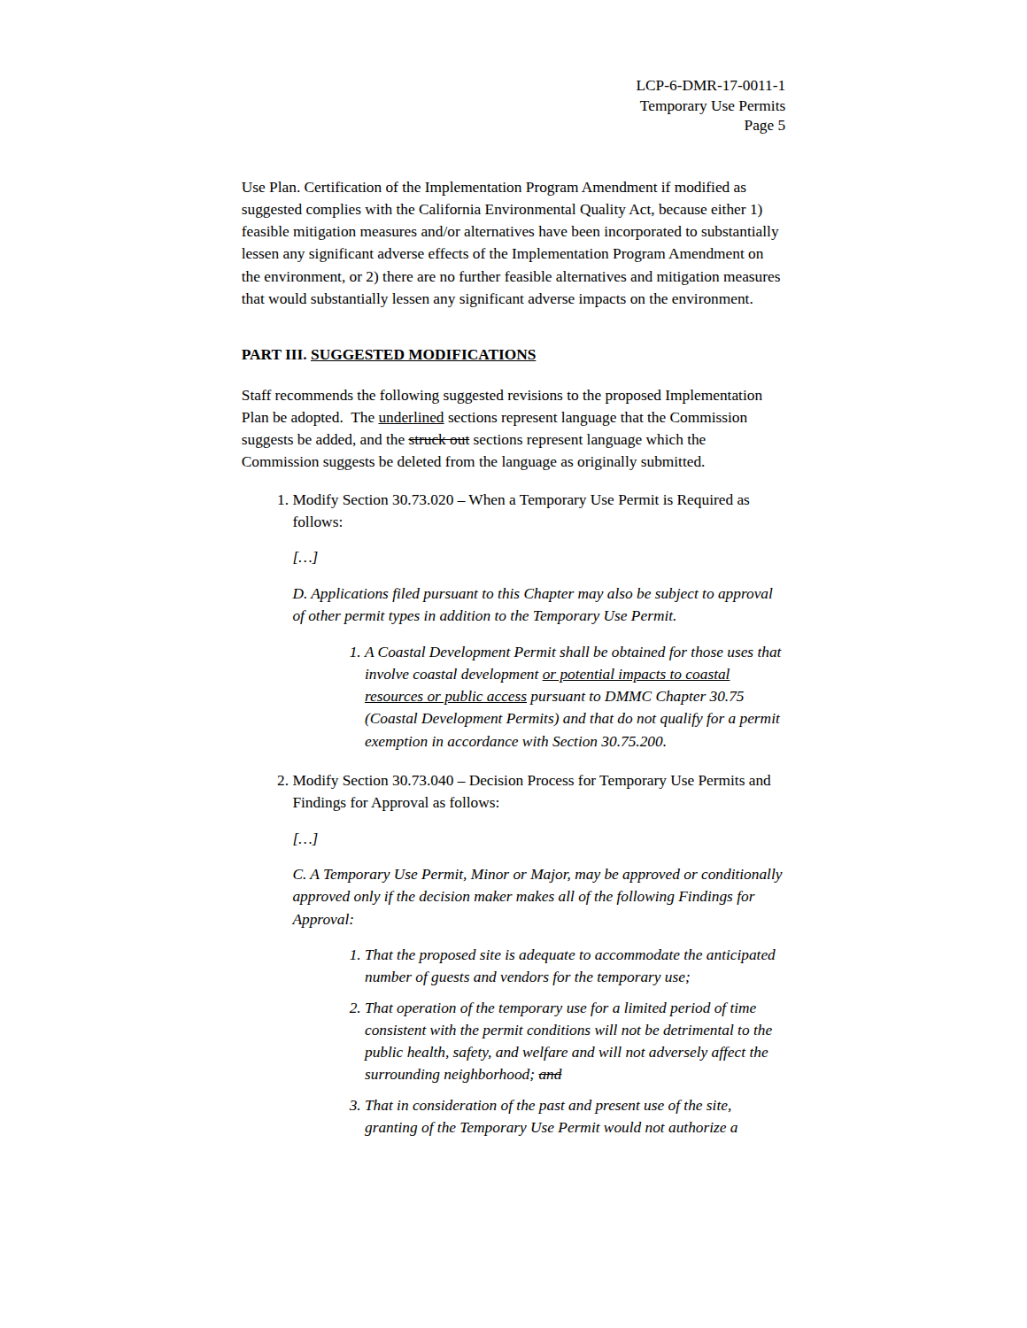LCP-6-DMR-17-0011-1
Temporary Use Permits
Page 5
Use Plan. Certification of the Implementation Program Amendment if modified as suggested complies with the California Environmental Quality Act, because either 1) feasible mitigation measures and/or alternatives have been incorporated to substantially lessen any significant adverse effects of the Implementation Program Amendment on the environment, or 2) there are no further feasible alternatives and mitigation measures that would substantially lessen any significant adverse impacts on the environment.
PART III. SUGGESTED MODIFICATIONS
Staff recommends the following suggested revisions to the proposed Implementation Plan be adopted. The underlined sections represent language that the Commission suggests be added, and the struck out sections represent language which the Commission suggests be deleted from the language as originally submitted.
Modify Section 30.73.020 – When a Temporary Use Permit is Required as follows:
[…]
D. Applications filed pursuant to this Chapter may also be subject to approval of other permit types in addition to the Temporary Use Permit.
A Coastal Development Permit shall be obtained for those uses that involve coastal development or potential impacts to coastal resources or public access pursuant to DMMC Chapter 30.75 (Coastal Development Permits) and that do not qualify for a permit exemption in accordance with Section 30.75.200.
Modify Section 30.73.040 – Decision Process for Temporary Use Permits and Findings for Approval as follows:
[…]
C. A Temporary Use Permit, Minor or Major, may be approved or conditionally approved only if the decision maker makes all of the following Findings for Approval:
That the proposed site is adequate to accommodate the anticipated number of guests and vendors for the temporary use;
That operation of the temporary use for a limited period of time consistent with the permit conditions will not be detrimental to the public health, safety, and welfare and will not adversely affect the surrounding neighborhood; and
That in consideration of the past and present use of the site, granting of the Temporary Use Permit would not authorize a